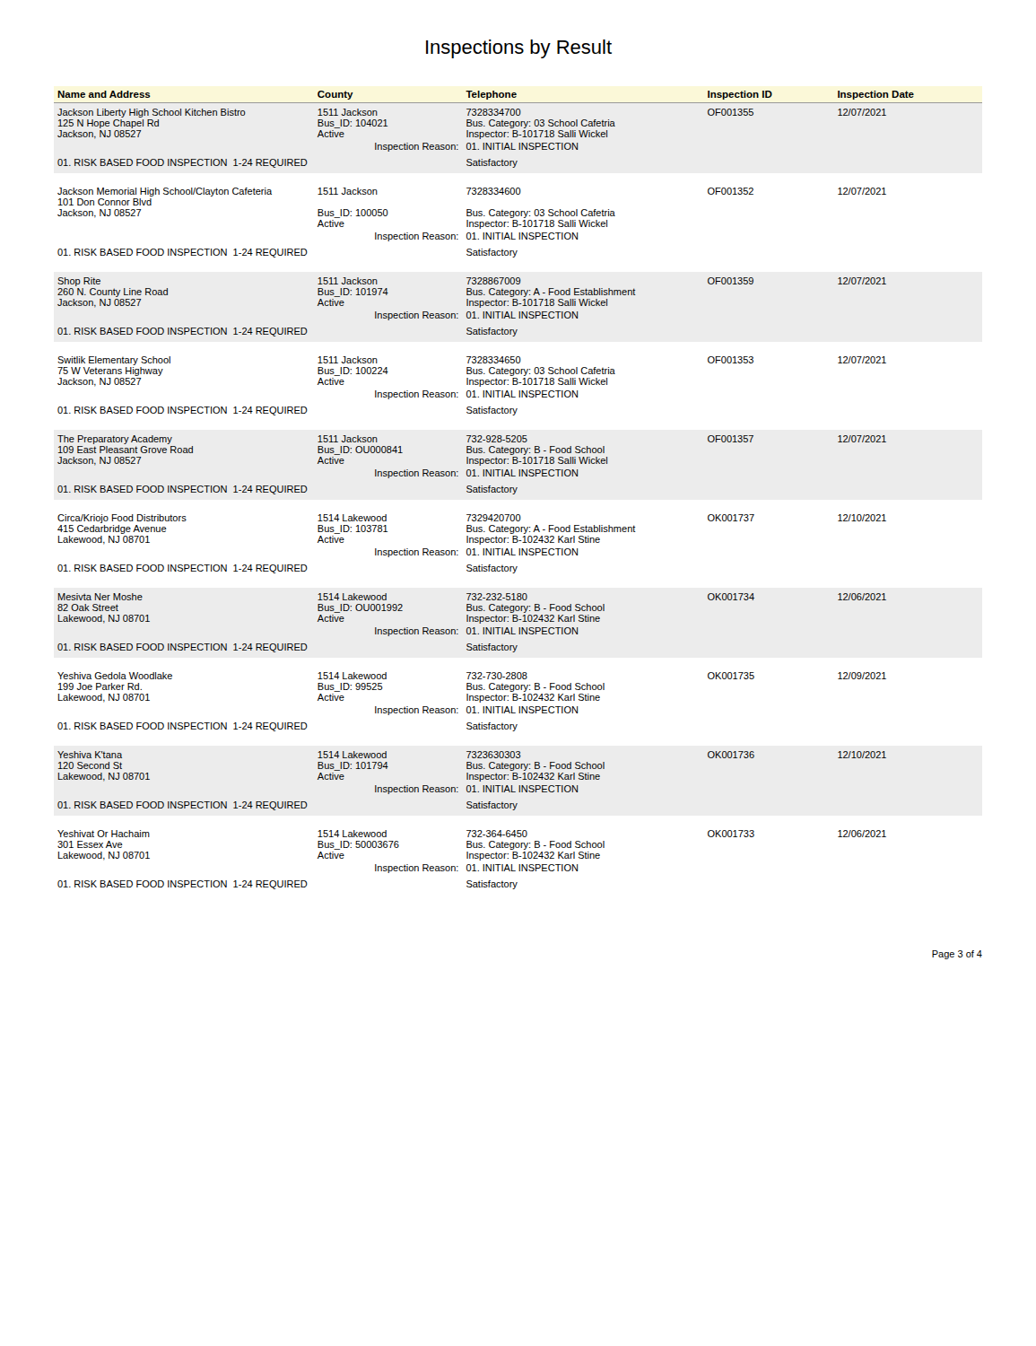Inspections by Result
| Name and Address | County | Telephone | Inspection ID | Inspection Date |
| --- | --- | --- | --- | --- |
| Jackson Liberty High School Kitchen Bistro 125 N Hope Chapel Rd Jackson, NJ 08527 | 1511 Jackson Bus_ID: 104021 Active | 7328334700 Bus. Category: 03 School Cafetria Inspector: B-101718 Salli Wickel | OF001355 | 12/07/2021 |
| Inspection Reason: | 01. INITIAL INSPECTION | | |
| 01. RISK BASED FOOD INSPECTION 1-24 REQUIRED | Satisfactory | | |
| Jackson Memorial High School/Clayton Cafeteria 101 Don Connor Blvd Jackson, NJ 08527 | 1511 Jackson Bus_ID: 100050 Active | 7328334600 Bus. Category: 03 School Cafetria Inspector: B-101718 Salli Wickel | OF001352 | 12/07/2021 |
| Inspection Reason: | 01. INITIAL INSPECTION | | |
| 01. RISK BASED FOOD INSPECTION 1-24 REQUIRED | Satisfactory | | |
| Shop Rite 260 N. County Line Road Jackson, NJ 08527 | 1511 Jackson Bus_ID: 101974 Active | 7328867009 Bus. Category: A - Food Establishment Inspector: B-101718 Salli Wickel | OF001359 | 12/07/2021 |
| Inspection Reason: | 01. INITIAL INSPECTION | | |
| 01. RISK BASED FOOD INSPECTION 1-24 REQUIRED | Satisfactory | | |
| Switlik Elementary School 75 W Veterans Highway Jackson, NJ 08527 | 1511 Jackson Bus_ID: 100224 Active | 7328334650 Bus. Category: 03 School Cafetria Inspector: B-101718 Salli Wickel | OF001353 | 12/07/2021 |
| Inspection Reason: | 01. INITIAL INSPECTION | | |
| 01. RISK BASED FOOD INSPECTION 1-24 REQUIRED | Satisfactory | | |
| The Preparatory Academy 109 East Pleasant Grove Road Jackson, NJ 08527 | 1511 Jackson Bus_ID: OU000841 Active | 732-928-5205 Bus. Category: B - Food School Inspector: B-101718 Salli Wickel | OF001357 | 12/07/2021 |
| Inspection Reason: | 01. INITIAL INSPECTION | | |
| 01. RISK BASED FOOD INSPECTION 1-24 REQUIRED | Satisfactory | | |
| Circa/Kriojo Food Distributors 415 Cedarbridge Avenue Lakewood, NJ 08701 | 1514 Lakewood Bus_ID: 103781 Active | 7329420700 Bus. Category: A - Food Establishment Inspector: B-102432 Karl Stine | OK001737 | 12/10/2021 |
| Inspection Reason: | 01. INITIAL INSPECTION | | |
| 01. RISK BASED FOOD INSPECTION 1-24 REQUIRED | Satisfactory | | |
| Mesivta Ner Moshe 82 Oak Street Lakewood, NJ 08701 | 1514 Lakewood Bus_ID: OU001992 Active | 732-232-5180 Bus. Category: B - Food School Inspector: B-102432 Karl Stine | OK001734 | 12/06/2021 |
| Inspection Reason: | 01. INITIAL INSPECTION | | |
| 01. RISK BASED FOOD INSPECTION 1-24 REQUIRED | Satisfactory | | |
| Yeshiva Gedola Woodlake 199 Joe Parker Rd. Lakewood, NJ 08701 | 1514 Lakewood Bus_ID: 99525 Active | 732-730-2808 Bus. Category: B - Food School Inspector: B-102432 Karl Stine | OK001735 | 12/09/2021 |
| Inspection Reason: | 01. INITIAL INSPECTION | | |
| 01. RISK BASED FOOD INSPECTION 1-24 REQUIRED | Satisfactory | | |
| Yeshiva K'tana 120 Second St Lakewood, NJ 08701 | 1514 Lakewood Bus_ID: 101794 Active | 7323630303 Bus. Category: B - Food School Inspector: B-102432 Karl Stine | OK001736 | 12/10/2021 |
| Inspection Reason: | 01. INITIAL INSPECTION | | |
| 01. RISK BASED FOOD INSPECTION 1-24 REQUIRED | Satisfactory | | |
| Yeshivat Or Hachaim 301 Essex Ave Lakewood, NJ 08701 | 1514 Lakewood Bus_ID: 50003676 Active | 732-364-6450 Bus. Category: B - Food School Inspector: B-102432 Karl Stine | OK001733 | 12/06/2021 |
| Inspection Reason: | 01. INITIAL INSPECTION | | |
| 01. RISK BASED FOOD INSPECTION 1-24 REQUIRED | Satisfactory | | |
Page 3 of 4